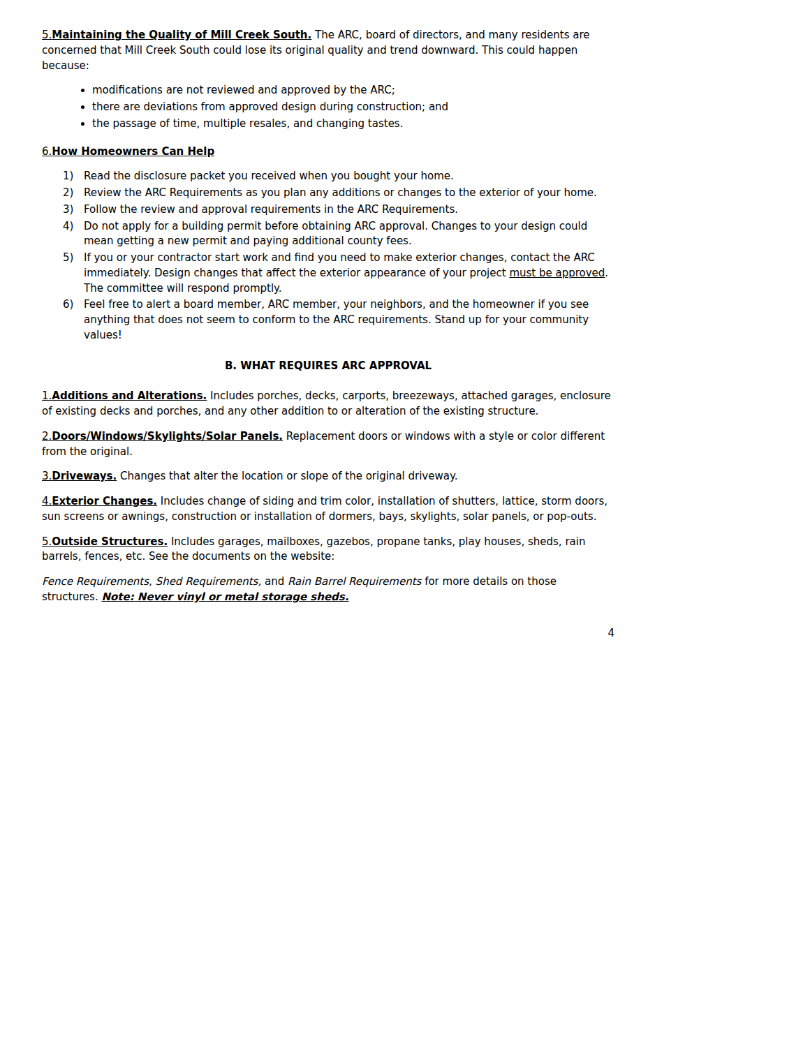5. Maintaining the Quality of Mill Creek South. The ARC, board of directors, and many residents are concerned that Mill Creek South could lose its original quality and trend downward. This could happen because:
modifications are not reviewed and approved by the ARC;
there are deviations from approved design during construction; and
the passage of time, multiple resales, and changing tastes.
6. How Homeowners Can Help
Read the disclosure packet you received when you bought your home.
Review the ARC Requirements as you plan any additions or changes to the exterior of your home.
Follow the review and approval requirements in the ARC Requirements.
Do not apply for a building permit before obtaining ARC approval. Changes to your design could mean getting a new permit and paying additional county fees.
If you or your contractor start work and find you need to make exterior changes, contact the ARC immediately. Design changes that affect the exterior appearance of your project must be approved. The committee will respond promptly.
Feel free to alert a board member, ARC member, your neighbors, and the homeowner if you see anything that does not seem to conform to the ARC requirements. Stand up for your community values!
B. WHAT REQUIRES ARC APPROVAL
1. Additions and Alterations. Includes porches, decks, carports, breezeways, attached garages, enclosure of existing decks and porches, and any other addition to or alteration of the existing structure.
2. Doors/Windows/Skylights/Solar Panels. Replacement doors or windows with a style or color different from the original.
3. Driveways. Changes that alter the location or slope of the original driveway.
4. Exterior Changes. Includes change of siding and trim color, installation of shutters, lattice, storm doors, sun screens or awnings, construction or installation of dormers, bays, skylights, solar panels, or pop-outs.
5. Outside Structures. Includes garages, mailboxes, gazebos, propane tanks, play houses, sheds, rain barrels, fences, etc. See the documents on the website:
Fence Requirements, Shed Requirements, and Rain Barrel Requirements for more details on those structures. Note: Never vinyl or metal storage sheds.
4